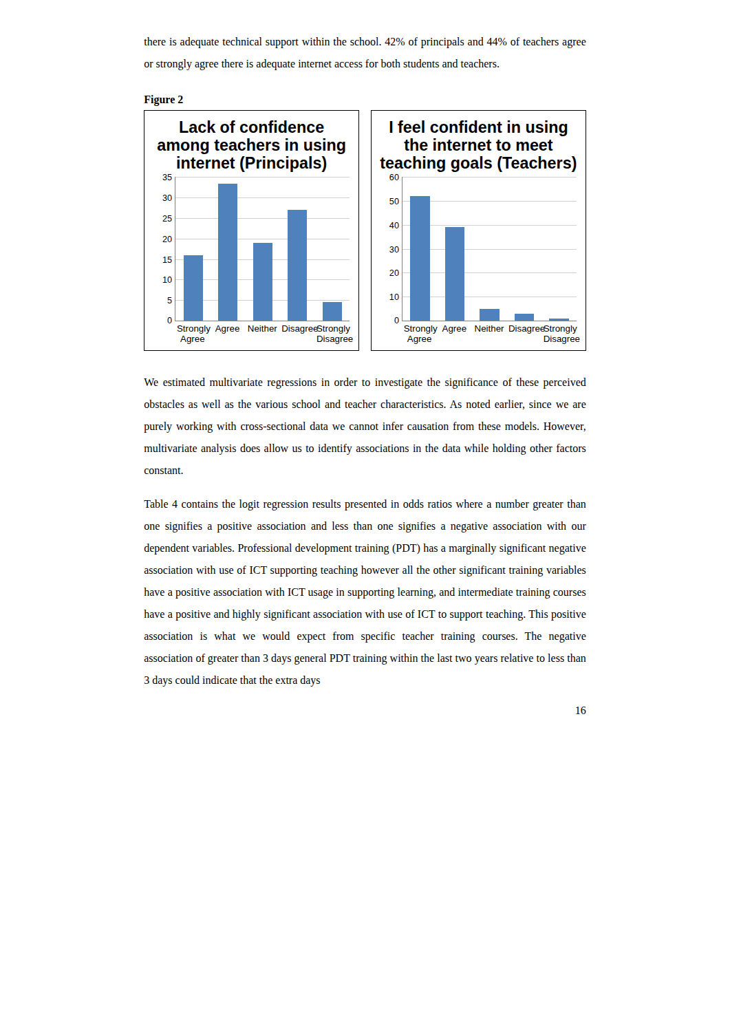there is adequate technical support within the school. 42% of principals and 44% of teachers agree or strongly agree there is adequate internet access for both students and teachers.
Figure 2
Lack of confidence among teachers in using internet (Principals)
35
30
25
20
15
10
5
0
Strongly Agree
Agree
Neither
Disagree
Strongly Disagree
I feel confident in using the internet to meet teaching goals (Teachers)
60
50
40
30
20
10
0
Strongly Agree
Agree
Neither
Disagree
Strongly Disagree
We estimated multivariate regressions in order to investigate the significance of these perceived obstacles as well as the various school and teacher characteristics. As noted earlier, since we are purely working with cross-sectional data we cannot infer causation from these models. However, multivariate analysis does allow us to identify associations in the data while holding other factors constant.
Table 4 contains the logit regression results presented in odds ratios where a number greater than one signifies a positive association and less than one signifies a negative association with our dependent variables. Professional development training (PDT) has a marginally significant negative association with use of ICT supporting teaching however all the other significant training variables have a positive association with ICT usage in supporting learning, and intermediate training courses have a positive and highly significant association with use of ICT to support teaching. This positive association is what we would expect from specific teacher training courses. The negative association of greater than 3 days general PDT training within the last two years relative to less than 3 days could indicate that the extra days
16